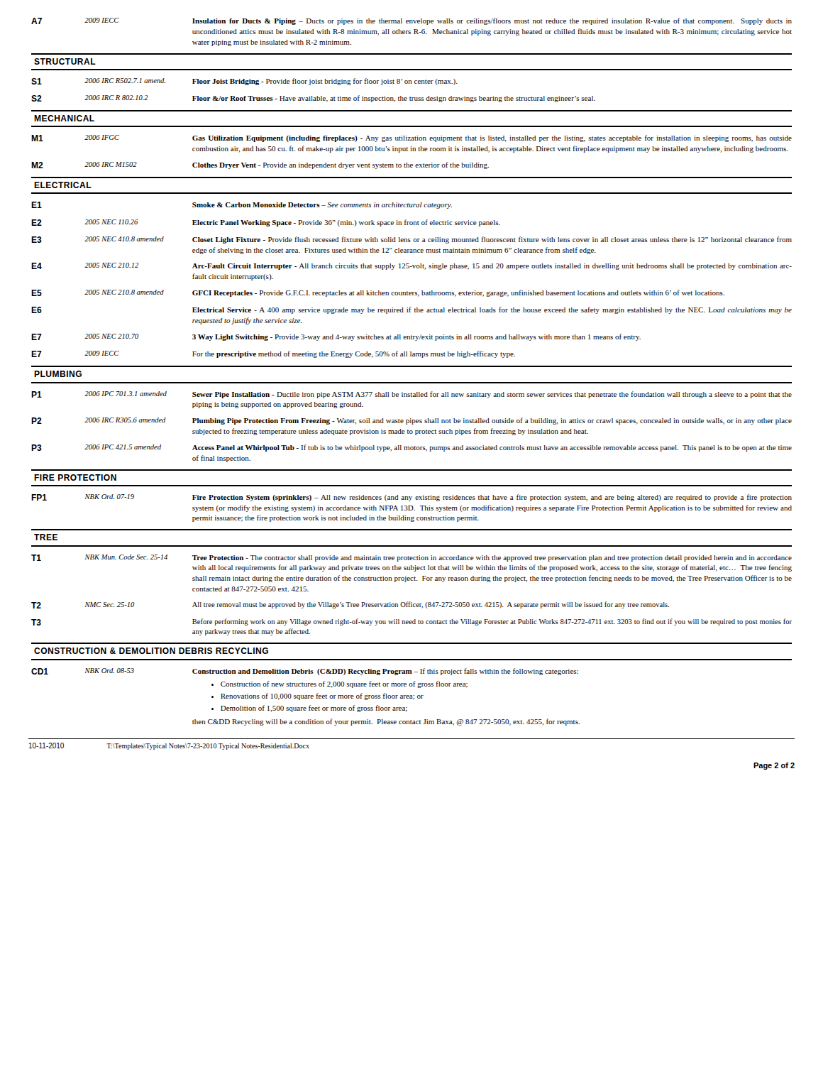| A7 | 2009 IECC | Insulation for Ducts & Piping – Ducts or pipes in the thermal envelope walls or ceilings/floors must not reduce the required insulation R-value of that component. Supply ducts in unconditioned attics must be insulated with R-8 minimum, all others R-6. Mechanical piping carrying heated or chilled fluids must be insulated with R-3 minimum; circulating service hot water piping must be insulated with R-2 minimum. |
| Structural |
| S1 | 2006 IRC R502.7.1 amend. | Floor Joist Bridging - Provide floor joist bridging for floor joist 8’ on center (max.). |
| S2 | 2006 IRC R 802.10.2 | Floor &/or Roof Trusses - Have available, at time of inspection, the truss design drawings bearing the structural engineer’s seal. |
| Mechanical |
| M1 | 2006 IFGC | Gas Utilization Equipment (including fireplaces) - Any gas utilization equipment that is listed, installed per the listing, states acceptable for installation in sleeping rooms, has outside combustion air, and has 50 cu. ft. of make-up air per 1000 btu’s input in the room it is installed, is acceptable. Direct vent fireplace equipment may be installed anywhere, including bedrooms. |
| M2 | 2006 IRC M1502 | Clothes Dryer Vent - Provide an independent dryer vent system to the exterior of the building. |
| Electrical |
| E1 | | Smoke & Carbon Monoxide Detectors – See comments in architectural category. |
| E2 | 2005 NEC 110.26 | Electric Panel Working Space - Provide 36” (min.) work space in front of electric service panels. |
| E3 | 2005 NEC 410.8 amended | Closet Light Fixture - Provide flush recessed fixture with solid lens or a ceiling mounted fluorescent fixture with lens cover in all closet areas unless there is 12” horizontal clearance from edge of shelving in the closet area. Fixtures used within the 12" clearance must maintain minimum 6” clearance from shelf edge. |
| E4 | 2005 NEC 210.12 | Arc-Fault Circuit Interrupter - All branch circuits that supply 125-volt, single phase, 15 and 20 ampere outlets installed in dwelling unit bedrooms shall be protected by combination arc-fault circuit interrupter(s). |
| E5 | 2005 NEC 210.8 amended | GFCI Receptacles - Provide G.F.C.I. receptacles at all kitchen counters, bathrooms, exterior, garage, unfinished basement locations and outlets within 6’ of wet locations. |
| E6 | | Electrical Service - A 400 amp service upgrade may be required if the actual electrical loads for the house exceed the safety margin established by the NEC. L oad calculations may be requested to justify the service size. |
| E7 | 2005 NEC 210.70 | 3 Way Light Switching - Provide 3-way and 4-way switches at all entry/exit points in all rooms and hallways with more than 1 means of entry. |
| E7 | 2009 IECC | For the prescriptive method of meeting the Energy Code, 50% of all lamps must be high-efficacy type. |
| Plumbing |
| P1 | 2006 IPC 701.3.1 amended | Sewer Pipe Installation - Ductile iron pipe ASTM A377 shall be installed for all new sanitary and storm sewer services that penetrate the foundation wall through a sleeve to a point that the piping is being supported on approved bearing ground. |
| P2 | 2006 IRC R305.6 amended | Plumbing Pipe Protection From Freezing - Water, soil and waste pipes shall not be installed outside of a building, in attics or crawl spaces, concealed in outside walls, or in any other place subjected to freezing temperature unless adequate provision is made to protect such pipes from freezing by insulation and heat. |
| P3 | 2006 IPC 421.5 amended | Access Panel at Whirlpool Tub - If tub is to be whirlpool type, all motors, pumps and associated controls must have an accessible removable access panel. This panel is to be open at the time of final inspection. |
| Fire Protection |
| FP1 | NBK Ord. 07-19 | Fire Protection System (sprinklers) – All new residences (and any existing residences that have a fire protection system, and are being altered) are required to provide a fire protection system (or modify the existing system) in accordance with NFPA 13D. This system (or modification) requires a separate Fire Protection Permit Application is to be submitted for review and permit issuance; the fire protection work is not included in the building construction permit. |
| Tree |
| T1 | NBK Mun. Code Sec. 25-14 | Tree Protection - The contractor shall provide and maintain tree protection in accordance with the approved tree preservation plan and tree protection detail provided herein and in accordance with all local requirements for all parkway and private trees on the subject lot that will be within the limits of the proposed work, access to the site, storage of material, etc… The tree fencing shall remain intact during the entire duration of the construction project. For any reason during the project, the tree protection fencing needs to be moved, the Tree Preservation Officer is to be contacted at 847-272-5050 ext. 4215. |
| T2 | NMC Sec. 25-10 | All tree removal must be approved by the Village’s Tree Preservation Officer, (847-272-5050 ext. 4215). A separate permit will be issued for any tree removals. |
| T3 | | Before performing work on any Village owned right-of-way you will need to contact the Village Forester at Public Works 847-272-4711 ext. 3203 to find out if you will be required to post monies for any parkway trees that may be affected. |
| Construction & Demolition Debris Recycling |
| CD1 | NBK Ord. 08-53 | Construction and Demolition Debris (C&DD) Recycling Program – If this project falls within the following categories: Construction of new structures of 2,000 square feet or more of gross floor area; Renovations of 10,000 square feet or more of gross floor area; or Demolition of 1,500 square feet or more of gross floor area; then C&DD Recycling will be a condition of your permit. Please contact Jim Baxa, @ 847 272-5050, ext. 4255, for reqmts. |
10-11-2010
T:\Templates\Typical Notes\7-23-2010 Typical Notes-Residential.Docx
Page 2 of 2